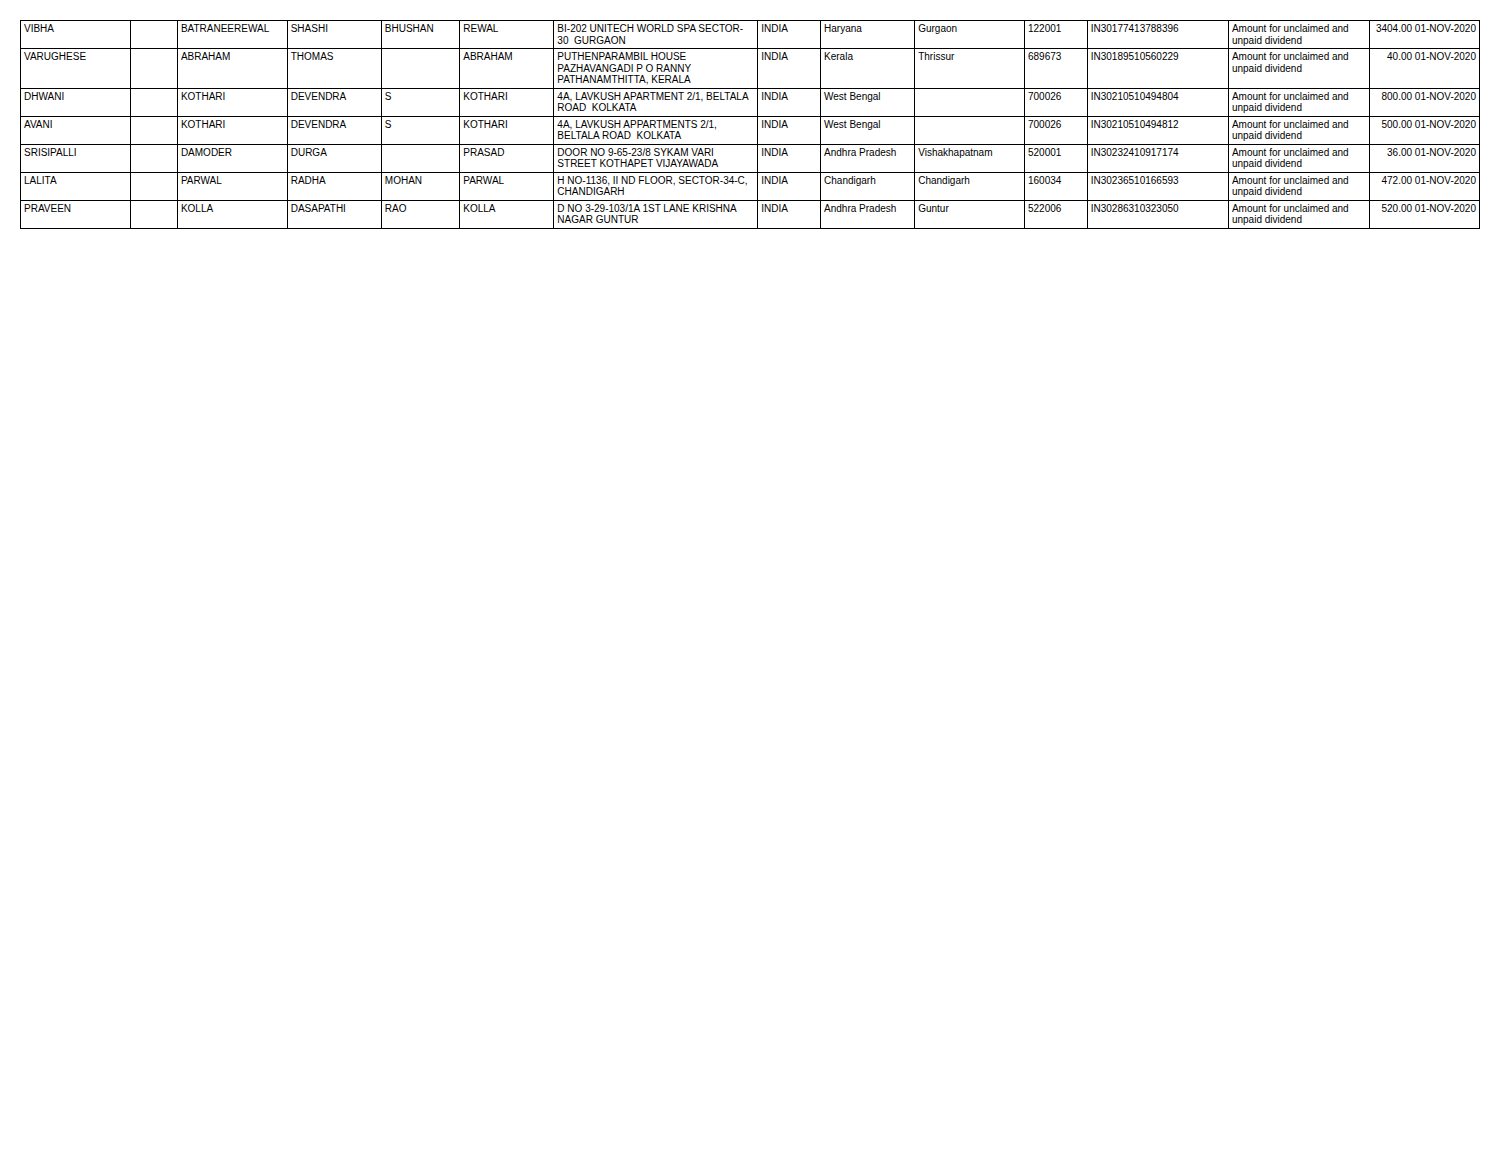| VIBHA | | BATRANEEREWAL | SHASHI | BHUSHAN | REWAL | BI-202 UNITECH WORLD SPA SECTOR-30 GURGAON | INDIA | Haryana | Gurgaon | 122001 | IN30177413788396 | Amount for unclaimed and unpaid dividend | 3404.00 01-NOV-2020 |
| VARUGHESE | | ABRAHAM | THOMAS | | ABRAHAM | PUTHENPARAMBIL HOUSE PAZHAVANGADI P O RANNY PATHANAMTHITTA, KERALA | INDIA | Kerala | Thrissur | 689673 | IN30189510560229 | Amount for unclaimed and unpaid dividend | 40.00 01-NOV-2020 |
| DHWANI | | KOTHARI | DEVENDRA | S | KOTHARI | 4A, LAVKUSH APARTMENT 2/1, BELTALA ROAD KOLKATA | INDIA | West Bengal | | 700026 | IN30210510494804 | Amount for unclaimed and unpaid dividend | 800.00 01-NOV-2020 |
| AVANI | | KOTHARI | DEVENDRA | S | KOTHARI | 4A, LAVKUSH APPARTMENTS 2/1, BELTALA ROAD KOLKATA | INDIA | West Bengal | | 700026 | IN30210510494812 | Amount for unclaimed and unpaid dividend | 500.00 01-NOV-2020 |
| SRISIPALLI | | DAMODER | DURGA | | PRASAD | DOOR NO 9-65-23/8 SYKAM VARI STREET KOTHAPET VIJAYAWADA | INDIA | Andhra Pradesh | Vishakhapatnam | 520001 | IN30232410917174 | Amount for unclaimed and unpaid dividend | 36.00 01-NOV-2020 |
| LALITA | | PARWAL | RADHA | MOHAN | PARWAL | H NO-1136, II ND FLOOR, SECTOR-34-C, CHANDIGARH | INDIA | Chandigarh | Chandigarh | 160034 | IN30236510166593 | Amount for unclaimed and unpaid dividend | 472.00 01-NOV-2020 |
| PRAVEEN | | KOLLA | DASAPATHI | RAO | KOLLA | D NO 3-29-103/1A 1ST LANE KRISHNA NAGAR GUNTUR | INDIA | Andhra Pradesh | Guntur | 522006 | IN30286310323050 | Amount for unclaimed and unpaid dividend | 520.00 01-NOV-2020 |